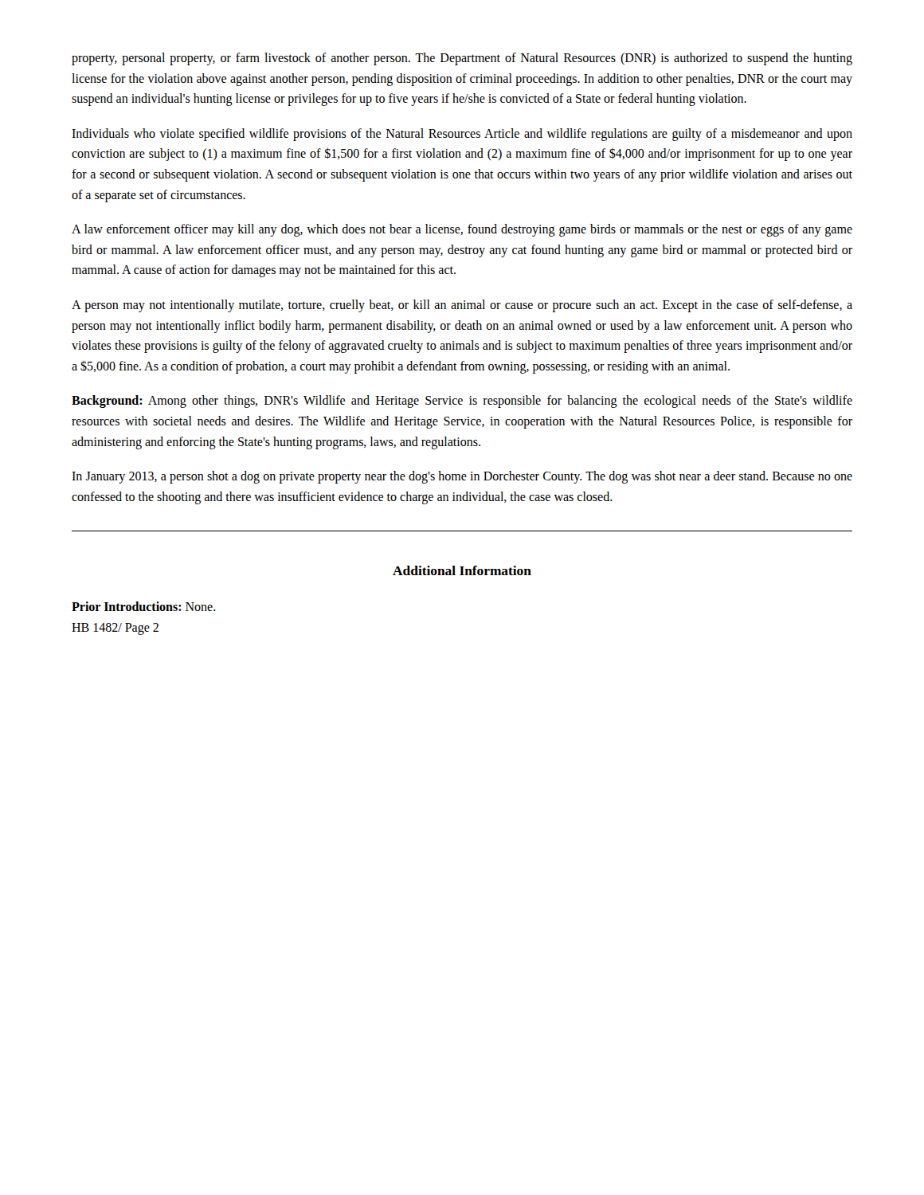property, personal property, or farm livestock of another person. The Department of Natural Resources (DNR) is authorized to suspend the hunting license for the violation above against another person, pending disposition of criminal proceedings. In addition to other penalties, DNR or the court may suspend an individual's hunting license or privileges for up to five years if he/she is convicted of a State or federal hunting violation.
Individuals who violate specified wildlife provisions of the Natural Resources Article and wildlife regulations are guilty of a misdemeanor and upon conviction are subject to (1) a maximum fine of $1,500 for a first violation and (2) a maximum fine of $4,000 and/or imprisonment for up to one year for a second or subsequent violation. A second or subsequent violation is one that occurs within two years of any prior wildlife violation and arises out of a separate set of circumstances.
A law enforcement officer may kill any dog, which does not bear a license, found destroying game birds or mammals or the nest or eggs of any game bird or mammal. A law enforcement officer must, and any person may, destroy any cat found hunting any game bird or mammal or protected bird or mammal. A cause of action for damages may not be maintained for this act.
A person may not intentionally mutilate, torture, cruelly beat, or kill an animal or cause or procure such an act. Except in the case of self-defense, a person may not intentionally inflict bodily harm, permanent disability, or death on an animal owned or used by a law enforcement unit. A person who violates these provisions is guilty of the felony of aggravated cruelty to animals and is subject to maximum penalties of three years imprisonment and/or a $5,000 fine. As a condition of probation, a court may prohibit a defendant from owning, possessing, or residing with an animal.
Background: Among other things, DNR's Wildlife and Heritage Service is responsible for balancing the ecological needs of the State's wildlife resources with societal needs and desires. The Wildlife and Heritage Service, in cooperation with the Natural Resources Police, is responsible for administering and enforcing the State's hunting programs, laws, and regulations.
In January 2013, a person shot a dog on private property near the dog's home in Dorchester County. The dog was shot near a deer stand. Because no one confessed to the shooting and there was insufficient evidence to charge an individual, the case was closed.
Additional Information
Prior Introductions: None.
HB 1482/ Page 2